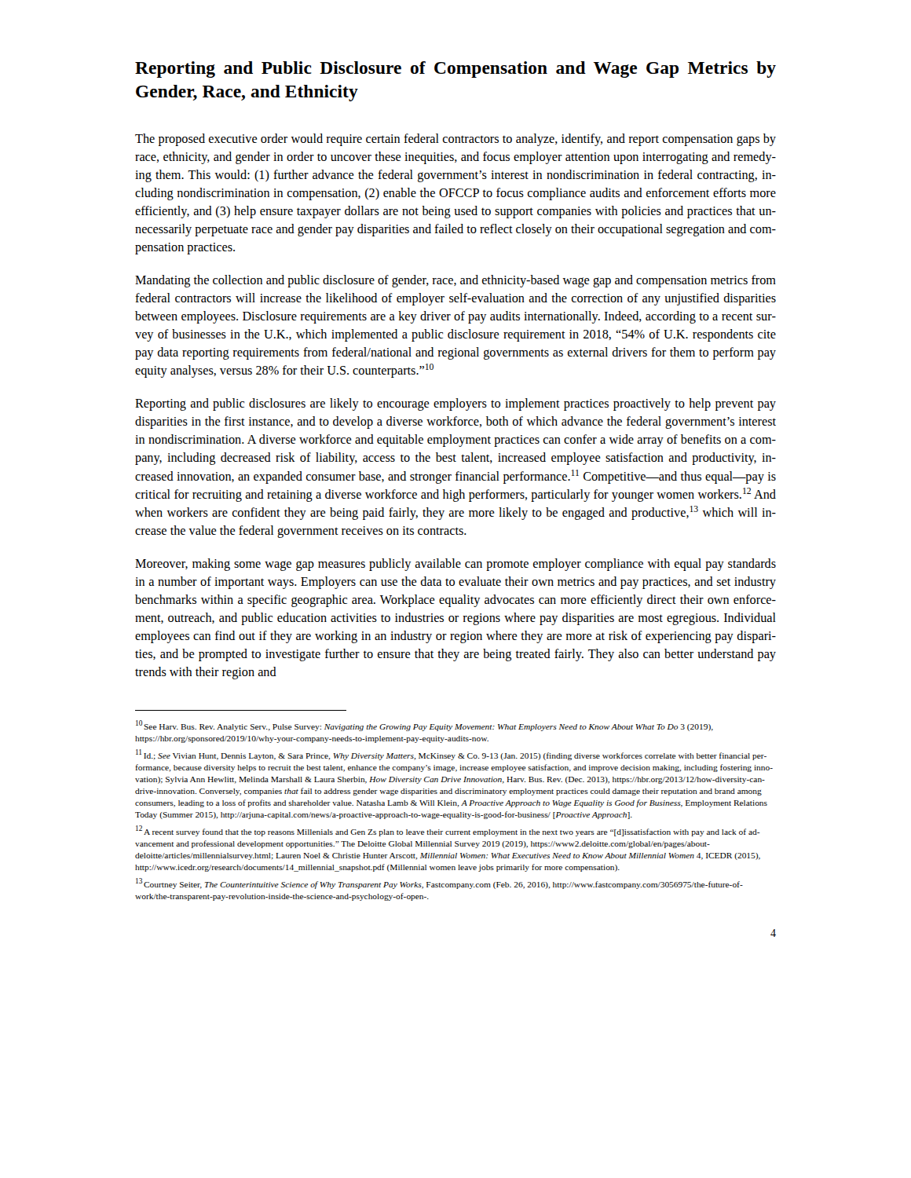Reporting and Public Disclosure of Compensation and Wage Gap Metrics by Gender, Race, and Ethnicity
The proposed executive order would require certain federal contractors to analyze, identify, and report compensation gaps by race, ethnicity, and gender in order to uncover these inequities, and focus employer attention upon interrogating and remedying them. This would: (1) further advance the federal government’s interest in nondiscrimination in federal contracting, including nondiscrimination in compensation, (2) enable the OFCCP to focus compliance audits and enforcement efforts more efficiently, and (3) help ensure taxpayer dollars are not being used to support companies with policies and practices that unnecessarily perpetuate race and gender pay disparities and failed to reflect closely on their occupational segregation and compensation practices.
Mandating the collection and public disclosure of gender, race, and ethnicity-based wage gap and compensation metrics from federal contractors will increase the likelihood of employer self-evaluation and the correction of any unjustified disparities between employees. Disclosure requirements are a key driver of pay audits internationally. Indeed, according to a recent survey of businesses in the U.K., which implemented a public disclosure requirement in 2018, “54% of U.K. respondents cite pay data reporting requirements from federal/national and regional governments as external drivers for them to perform pay equity analyses, versus 28% for their U.S. counterparts.”10
Reporting and public disclosures are likely to encourage employers to implement practices proactively to help prevent pay disparities in the first instance, and to develop a diverse workforce, both of which advance the federal government’s interest in nondiscrimination. A diverse workforce and equitable employment practices can confer a wide array of benefits on a company, including decreased risk of liability, access to the best talent, increased employee satisfaction and productivity, increased innovation, an expanded consumer base, and stronger financial performance.11 Competitive—and thus equal—pay is critical for recruiting and retaining a diverse workforce and high performers, particularly for younger women workers.12 And when workers are confident they are being paid fairly, they are more likely to be engaged and productive,13 which will increase the value the federal government receives on its contracts.
Moreover, making some wage gap measures publicly available can promote employer compliance with equal pay standards in a number of important ways. Employers can use the data to evaluate their own metrics and pay practices, and set industry benchmarks within a specific geographic area. Workplace equality advocates can more efficiently direct their own enforcement, outreach, and public education activities to industries or regions where pay disparities are most egregious. Individual employees can find out if they are working in an industry or region where they are more at risk of experiencing pay disparities, and be prompted to investigate further to ensure that they are being treated fairly. They also can better understand pay trends with their region and
10 See Harv. Bus. Rev. Analytic Serv., Pulse Survey: Navigating the Growing Pay Equity Movement: What Employers Need to Know About What To Do 3 (2019), https://hbr.org/sponsored/2019/10/why-your-company-needs-to-implement-pay-equity-audits-now.
11 Id.; See Vivian Hunt, Dennis Layton, & Sara Prince, Why Diversity Matters, McKinsey & Co. 9-13 (Jan. 2015) (finding diverse workforces correlate with better financial performance, because diversity helps to recruit the best talent, enhance the company’s image, increase employee satisfaction, and improve decision making, including fostering innovation); Sylvia Ann Hewlitt, Melinda Marshall & Laura Sherbin, How Diversity Can Drive Innovation, Harv. Bus. Rev. (Dec. 2013), https://hbr.org/2013/12/how-diversity-can-drive-innovation. Conversely, companies that fail to address gender wage disparities and discriminatory employment practices could damage their reputation and brand among consumers, leading to a loss of profits and shareholder value. Natasha Lamb & Will Klein, A Proactive Approach to Wage Equality is Good for Business, Employment Relations Today (Summer 2015), http://arjuna-capital.com/news/a-proactive-approach-to-wage-equality-is-good-for-business/ [Proactive Approach].
12 A recent survey found that the top reasons Millenials and Gen Zs plan to leave their current employment in the next two years are “[d]issatisfaction with pay and lack of advancement and professional development opportunities.” The Deloitte Global Millennial Survey 2019 (2019), https://www2.deloitte.com/global/en/pages/about-deloitte/articles/millennialsurvey.html; Lauren Noel & Christie Hunter Arscott, Millennial Women: What Executives Need to Know About Millennial Women 4, ICEDR (2015), http://www.icedr.org/research/documents/14_millennial_snapshot.pdf (Millennial women leave jobs primarily for more compensation).
13 Courtney Seiter, The Counterintuitive Science of Why Transparent Pay Works, Fastcompany.com (Feb. 26, 2016), http://www.fastcompany.com/3056975/the-future-of-work/the-transparent-pay-revolution-inside-the-science-and-psychology-of-open-.
4